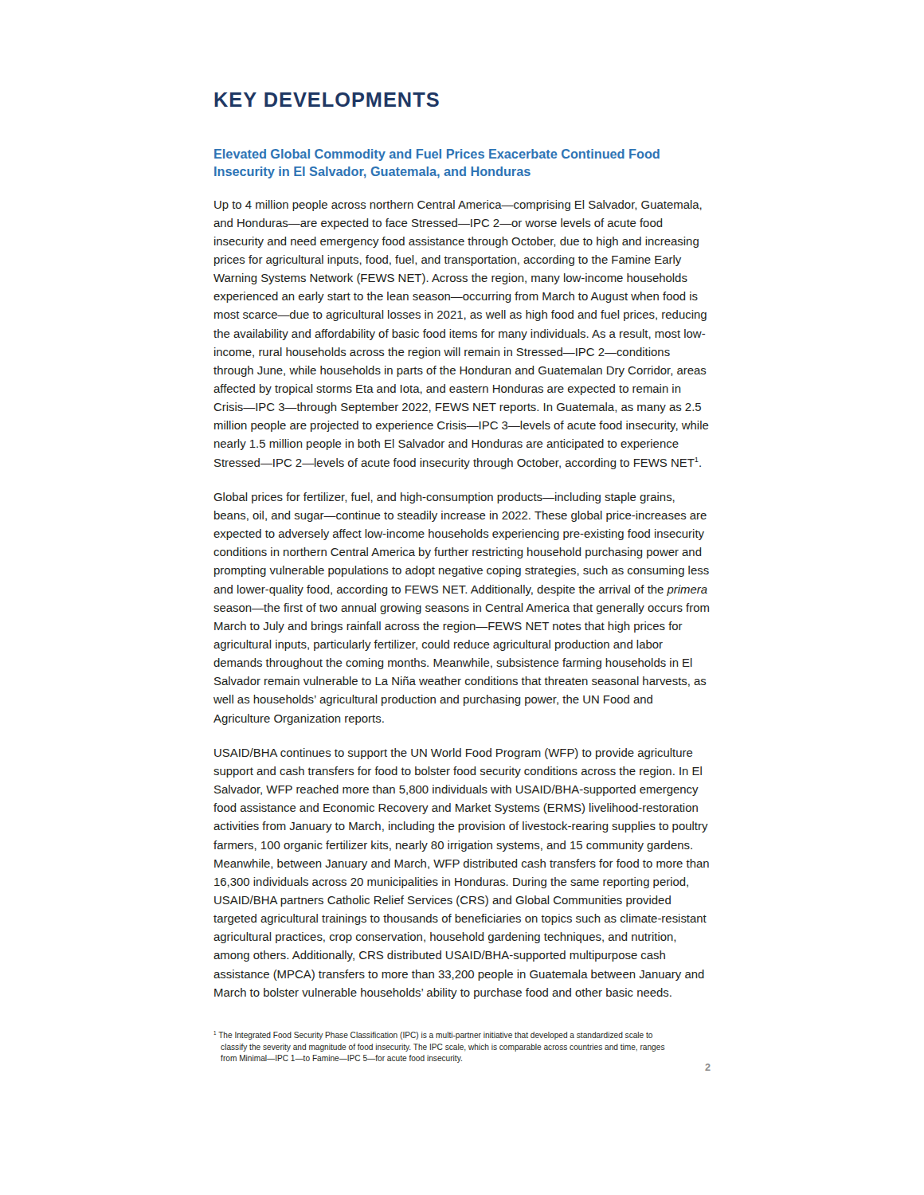KEY DEVELOPMENTS
Elevated Global Commodity and Fuel Prices Exacerbate Continued Food Insecurity in El Salvador, Guatemala, and Honduras
Up to 4 million people across northern Central America—comprising El Salvador, Guatemala, and Honduras—are expected to face Stressed—IPC 2—or worse levels of acute food insecurity and need emergency food assistance through October, due to high and increasing prices for agricultural inputs, food, fuel, and transportation, according to the Famine Early Warning Systems Network (FEWS NET). Across the region, many low-income households experienced an early start to the lean season—occurring from March to August when food is most scarce—due to agricultural losses in 2021, as well as high food and fuel prices, reducing the availability and affordability of basic food items for many individuals. As a result, most low-income, rural households across the region will remain in Stressed—IPC 2—conditions through June, while households in parts of the Honduran and Guatemalan Dry Corridor, areas affected by tropical storms Eta and Iota, and eastern Honduras are expected to remain in Crisis—IPC 3—through September 2022, FEWS NET reports. In Guatemala, as many as 2.5 million people are projected to experience Crisis—IPC 3—levels of acute food insecurity, while nearly 1.5 million people in both El Salvador and Honduras are anticipated to experience Stressed—IPC 2—levels of acute food insecurity through October, according to FEWS NET1.
Global prices for fertilizer, fuel, and high-consumption products—including staple grains, beans, oil, and sugar—continue to steadily increase in 2022. These global price-increases are expected to adversely affect low-income households experiencing pre-existing food insecurity conditions in northern Central America by further restricting household purchasing power and prompting vulnerable populations to adopt negative coping strategies, such as consuming less and lower-quality food, according to FEWS NET. Additionally, despite the arrival of the primera season—the first of two annual growing seasons in Central America that generally occurs from March to July and brings rainfall across the region—FEWS NET notes that high prices for agricultural inputs, particularly fertilizer, could reduce agricultural production and labor demands throughout the coming months. Meanwhile, subsistence farming households in El Salvador remain vulnerable to La Niña weather conditions that threaten seasonal harvests, as well as households’ agricultural production and purchasing power, the UN Food and Agriculture Organization reports.
USAID/BHA continues to support the UN World Food Program (WFP) to provide agriculture support and cash transfers for food to bolster food security conditions across the region. In El Salvador, WFP reached more than 5,800 individuals with USAID/BHA-supported emergency food assistance and Economic Recovery and Market Systems (ERMS) livelihood-restoration activities from January to March, including the provision of livestock-rearing supplies to poultry farmers, 100 organic fertilizer kits, nearly 80 irrigation systems, and 15 community gardens. Meanwhile, between January and March, WFP distributed cash transfers for food to more than 16,300 individuals across 20 municipalities in Honduras. During the same reporting period, USAID/BHA partners Catholic Relief Services (CRS) and Global Communities provided targeted agricultural trainings to thousands of beneficiaries on topics such as climate-resistant agricultural practices, crop conservation, household gardening techniques, and nutrition, among others. Additionally, CRS distributed USAID/BHA-supported multipurpose cash assistance (MPCA) transfers to more than 33,200 people in Guatemala between January and March to bolster vulnerable households’ ability to purchase food and other basic needs.
1 The Integrated Food Security Phase Classification (IPC) is a multi-partner initiative that developed a standardized scale to classify the severity and magnitude of food insecurity. The IPC scale, which is comparable across countries and time, ranges from Minimal—IPC 1—to Famine—IPC 5—for acute food insecurity.
2